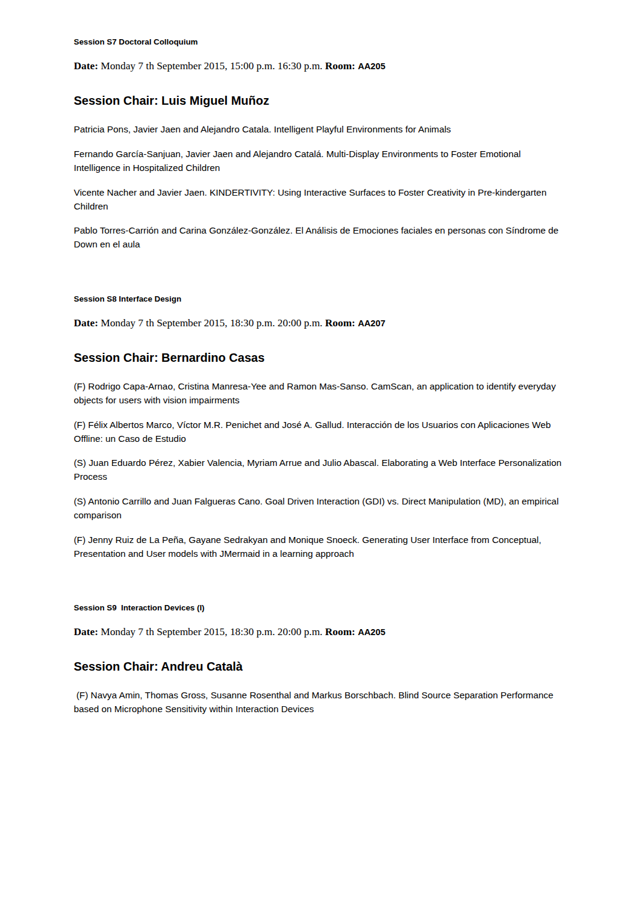Session S7 Doctoral Colloquium
Date: Monday 7 th September 2015, 15:00 p.m. 16:30 p.m. Room: AA205
Session Chair: Luis Miguel Muñoz
Patricia Pons, Javier Jaen and Alejandro Catala. Intelligent Playful Environments for Animals
Fernando García-Sanjuan, Javier Jaen and Alejandro Catalá. Multi-Display Environments to Foster Emotional Intelligence in Hospitalized Children
Vicente Nacher and Javier Jaen. KINDERTIVITY: Using Interactive Surfaces to Foster Creativity in Pre-kindergarten Children
Pablo Torres-Carrión and Carina González-González. El Análisis de Emociones faciales en personas con Síndrome de Down en el aula
Session S8 Interface Design
Date: Monday 7 th September 2015, 18:30 p.m. 20:00 p.m. Room: AA207
Session Chair: Bernardino Casas
(F) Rodrigo Capa-Arnao, Cristina Manresa-Yee and Ramon Mas-Sanso. CamScan, an application to identify everyday objects for users with vision impairments
(F) Félix Albertos Marco, Víctor M.R. Penichet and José A. Gallud. Interacción de los Usuarios con Aplicaciones Web Offline: un Caso de Estudio
(S) Juan Eduardo Pérez, Xabier Valencia, Myriam Arrue and Julio Abascal. Elaborating a Web Interface Personalization Process
(S) Antonio Carrillo and Juan Falgueras Cano. Goal Driven Interaction (GDI) vs. Direct Manipulation (MD), an empirical comparison
(F) Jenny Ruiz de La Peña, Gayane Sedrakyan and Monique Snoeck. Generating User Interface from Conceptual, Presentation and User models with JMermaid in a learning approach
Session S9 Interaction Devices (I)
Date: Monday 7 th September 2015, 18:30 p.m. 20:00 p.m. Room: AA205
Session Chair: Andreu Català
(F) Navya Amin, Thomas Gross, Susanne Rosenthal and Markus Borschbach. Blind Source Separation Performance based on Microphone Sensitivity within Interaction Devices